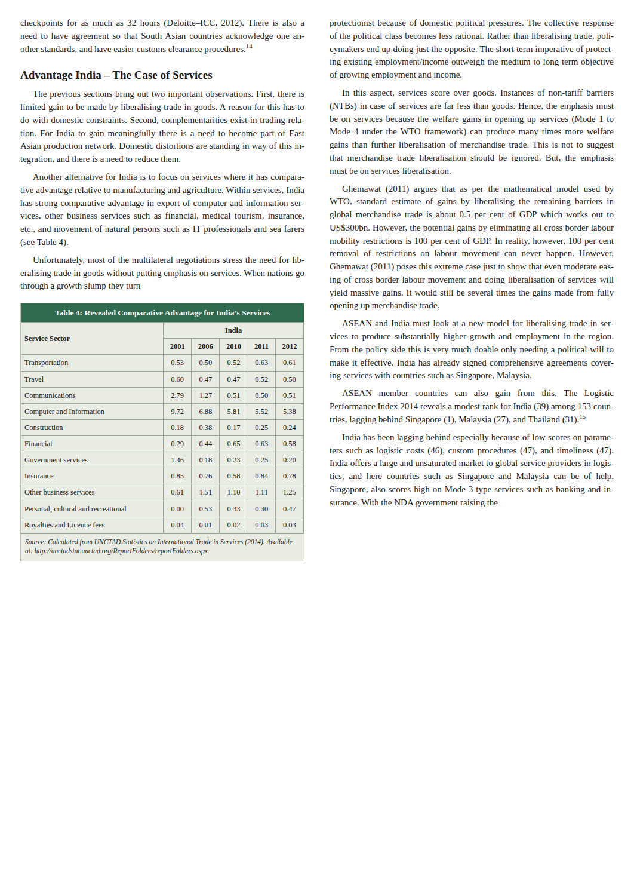checkpoints for as much as 32 hours (Deloitte–ICC, 2012). There is also a need to have agreement so that South Asian countries acknowledge one another standards, and have easier customs clearance procedures.14
Advantage India – The Case of Services
The previous sections bring out two important observations. First, there is limited gain to be made by liberalising trade in goods. A reason for this has to do with domestic constraints. Second, complementarities exist in trading relation. For India to gain meaningfully there is a need to become part of East Asian production network. Domestic distortions are standing in way of this integration, and there is a need to reduce them.
Another alternative for India is to focus on services where it has comparative advantage relative to manufacturing and agriculture. Within services, India has strong comparative advantage in export of computer and information services, other business services such as financial, medical tourism, insurance, etc., and movement of natural persons such as IT professionals and sea farers (see Table 4).
Unfortunately, most of the multilateral negotiations stress the need for liberalising trade in goods without putting emphasis on services. When nations go through a growth slump they turn
Table 4: Revealed Comparative Advantage for India’s Services
| Service Sector | India |
| --- | --- |
| 2001 | 2006 | 2010 | 2011 | 2012 |
| Transportation | 0.53 | 0.50 | 0.52 | 0.63 | 0.61 |
| Travel | 0.60 | 0.47 | 0.47 | 0.52 | 0.50 |
| Communications | 2.79 | 1.27 | 0.51 | 0.50 | 0.51 |
| Computer and Information | 9.72 | 6.88 | 5.81 | 5.52 | 5.38 |
| Construction | 0.18 | 0.38 | 0.17 | 0.25 | 0.24 |
| Financial | 0.29 | 0.44 | 0.65 | 0.63 | 0.58 |
| Government services | 1.46 | 0.18 | 0.23 | 0.25 | 0.20 |
| Insurance | 0.85 | 0.76 | 0.58 | 0.84 | 0.78 |
| Other business services | 0.61 | 1.51 | 1.10 | 1.11 | 1.25 |
| Personal, cultural and recreational | 0.00 | 0.53 | 0.33 | 0.30 | 0.47 |
| Royalties and Licence fees | 0.04 | 0.01 | 0.02 | 0.03 | 0.03 |
Source: Calculated from UNCTAD Statistics on International Trade in Services (2014). Available at: http://unctadstat.unctad.org/ReportFolders/reportFolders.aspx.
protectionist because of domestic political pressures. The collective response of the political class becomes less rational. Rather than liberalising trade, policymakers end up doing just the opposite. The short term imperative of protecting existing employment/income outweigh the medium to long term objective of growing employment and income.
In this aspect, services score over goods. Instances of non-tariff barriers (NTBs) in case of services are far less than goods. Hence, the emphasis must be on services because the welfare gains in opening up services (Mode 1 to Mode 4 under the WTO framework) can produce many times more welfare gains than further liberalisation of merchandise trade. This is not to suggest that merchandise trade liberalisation should be ignored. But, the emphasis must be on services liberalisation.
Ghemawat (2011) argues that as per the mathematical model used by WTO, standard estimate of gains by liberalising the remaining barriers in global merchandise trade is about 0.5 per cent of GDP which works out to US$300bn. However, the potential gains by eliminating all cross border labour mobility restrictions is 100 per cent of GDP. In reality, however, 100 per cent removal of restrictions on labour movement can never happen. However, Ghemawat (2011) poses this extreme case just to show that even moderate easing of cross border labour movement and doing liberalisation of services will yield massive gains. It would still be several times the gains made from fully opening up merchandise trade.
ASEAN and India must look at a new model for liberalising trade in services to produce substantially higher growth and employment in the region. From the policy side this is very much doable only needing a political will to make it effective. India has already signed comprehensive agreements covering services with countries such as Singapore, Malaysia.
ASEAN member countries can also gain from this. The Logistic Performance Index 2014 reveals a modest rank for India (39) among 153 countries, lagging behind Singapore (1), Malaysia (27), and Thailand (31).15
India has been lagging behind especially because of low scores on parameters such as logistic costs (46), custom procedures (47), and timeliness (47). India offers a large and unsaturated market to global service providers in logistics, and here countries such as Singapore and Malaysia can be of help. Singapore, also scores high on Mode 3 type services such as banking and insurance. With the NDA government raising the